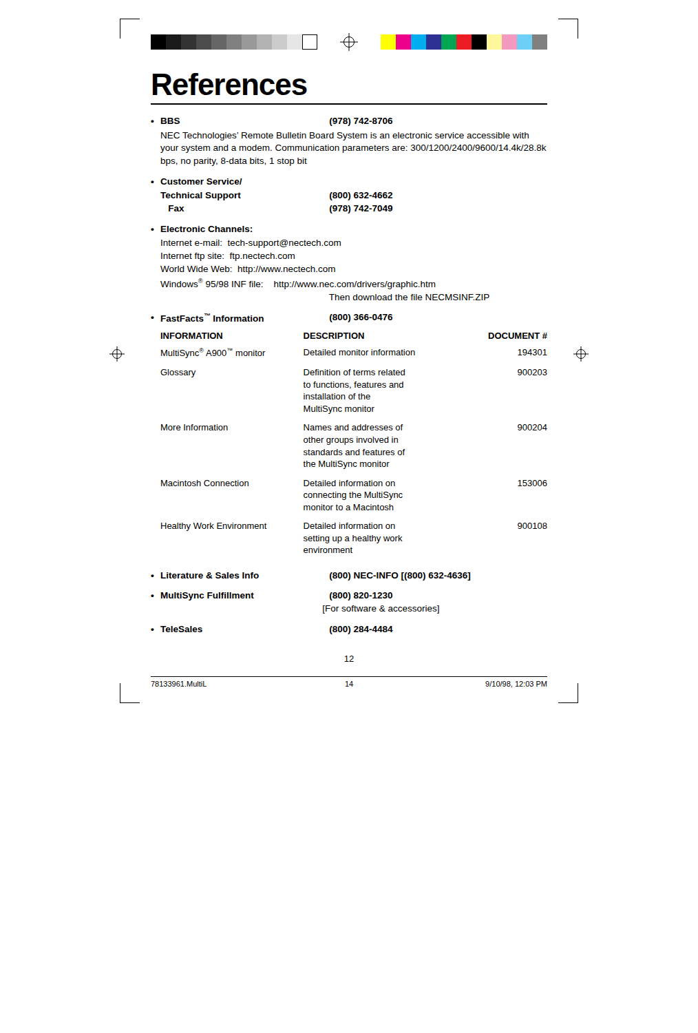References
BBS
(978) 742-8706
NEC Technologies’ Remote Bulletin Board System is an electronic service accessible with your system and a modem. Communication parameters are: 300/1200/2400/9600/14.4k/28.8k bps, no parity, 8-data bits, 1 stop bit
Customer Service/
Technical Support
Fax
(800) 632-4662
(978) 742-7049
Electronic Channels:
Internet e-mail: tech-support@nectech.com
Internet ftp site: ftp.nectech.com
World Wide Web: http://www.nectech.com
Windows® 95/98 INF file: http://www.nec.com/drivers/graphic.htm
Then download the file NECMSINF.ZIP
FastFacts™ Information
(800) 366-0476
| INFORMATION | DESCRIPTION | DOCUMENT # |
| --- | --- | --- |
| MultiSync ® A 900 ™ monitor | Detailed monitor information | 194301 |
| Glossary | Definition of terms related to functions, features and installation of the MultiSync monitor | 900203 |
| More Information | Names and addresses of other groups involved in standards and features of the MultiSync monitor | 900204 |
| Macintosh Connection | Detailed information on connecting the MultiSync monitor to a Macintosh | 153006 |
| Healthy Work Environment | Detailed information on setting up a healthy work environment | 900108 |
Literature & Sales Info
(800) NEC-INFO [(800) 632-4636]
MultiSync Fulfillment
(800) 820-1230
[For software & accessories]
TeleSales
(800) 284-4484
12
78133961.MultiL
14
9/10/98, 12:03 PM